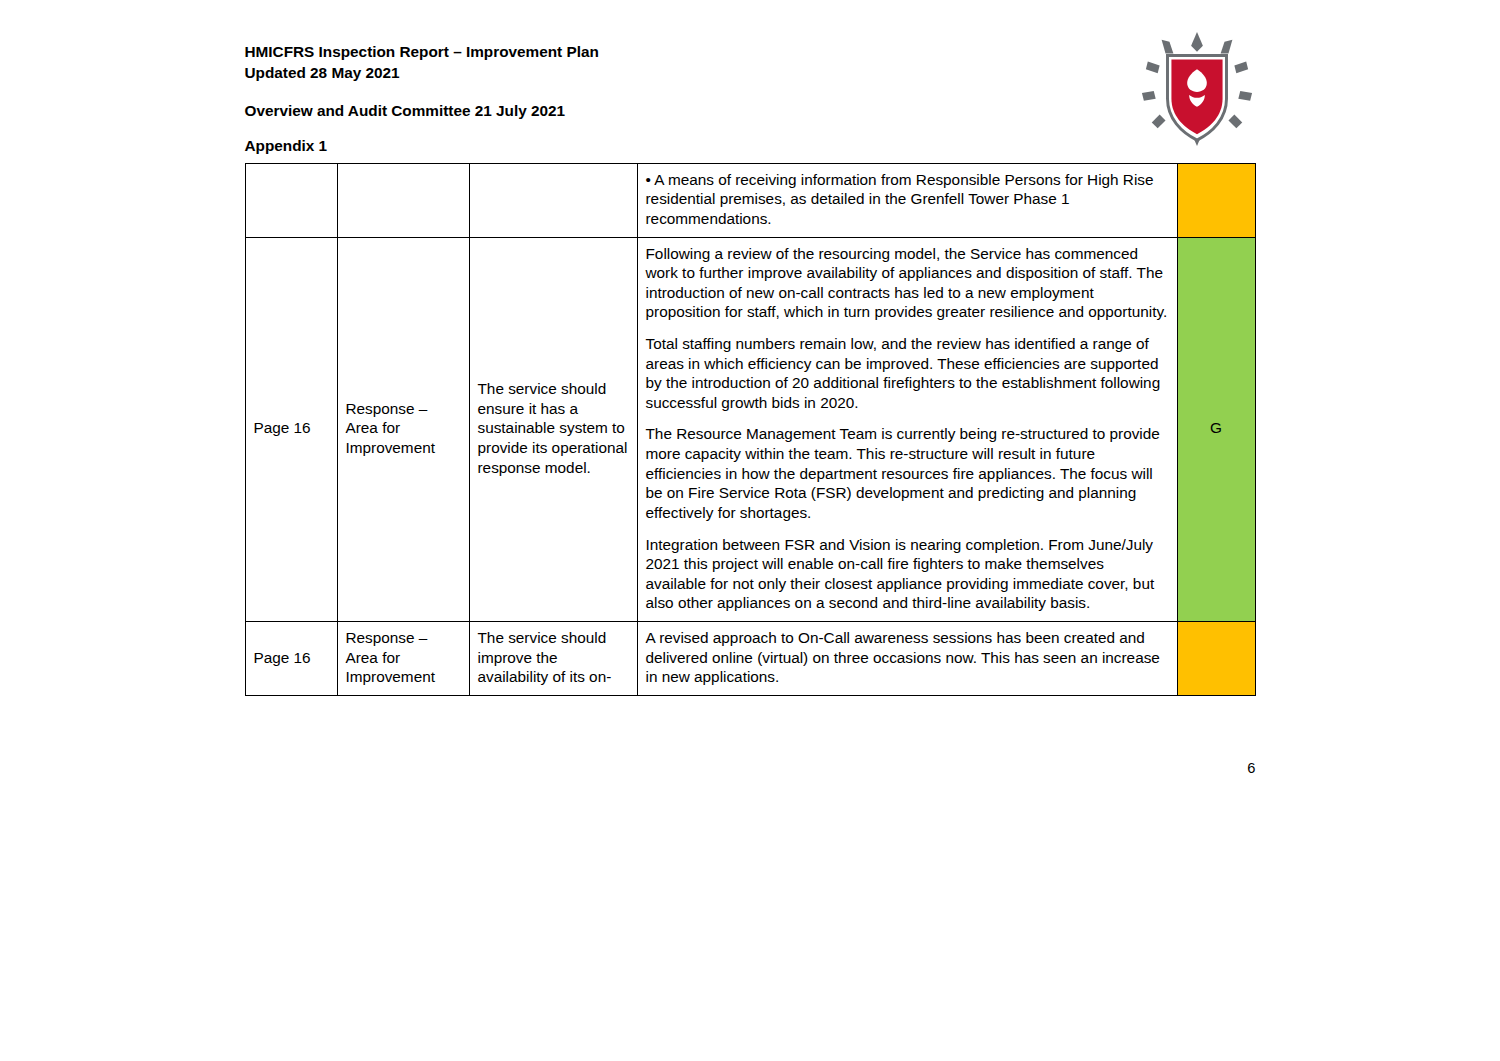HMICFRS Inspection Report – Improvement Plan Updated 28 May 2021
Overview and Audit Committee 21 July 2021
Appendix 1
| | | | • A means of receiving information from Responsible Persons for High Rise residential premises, as detailed in the Grenfell Tower Phase 1 recommendations. | |
| Page 16 | Response – Area for Improvement | The service should ensure it has a sustainable system to provide its operational response model. | Following a review of the resourcing model, the Service has commenced work to further improve availability of appliances and disposition of staff. The introduction of new on-call contracts has led to a new employment proposition for staff, which in turn provides greater resilience and opportunity. Total staffing numbers remain low, and the review has identified a range of areas in which efficiency can be improved. These efficiencies are supported by the introduction of 20 additional firefighters to the establishment following successful growth bids in 2020. The Resource Management Team is currently being re-structured to provide more capacity within the team. This re-structure will result in future efficiencies in how the department resources fire appliances. The focus will be on Fire Service Rota (FSR) development and predicting and planning effectively for shortages. Integration between FSR and Vision is nearing completion. From June/July 2021 this project will enable on-call fire fighters to make themselves available for not only their closest appliance providing immediate cover, but also other appliances on a second and third-line availability basis. | G |
| Page 16 | Response – Area for Improvement | The service should improve the availability of its on- | A revised approach to On-Call awareness sessions has been created and delivered online (virtual) on three occasions now. This has seen an increase in new applications. | |
6